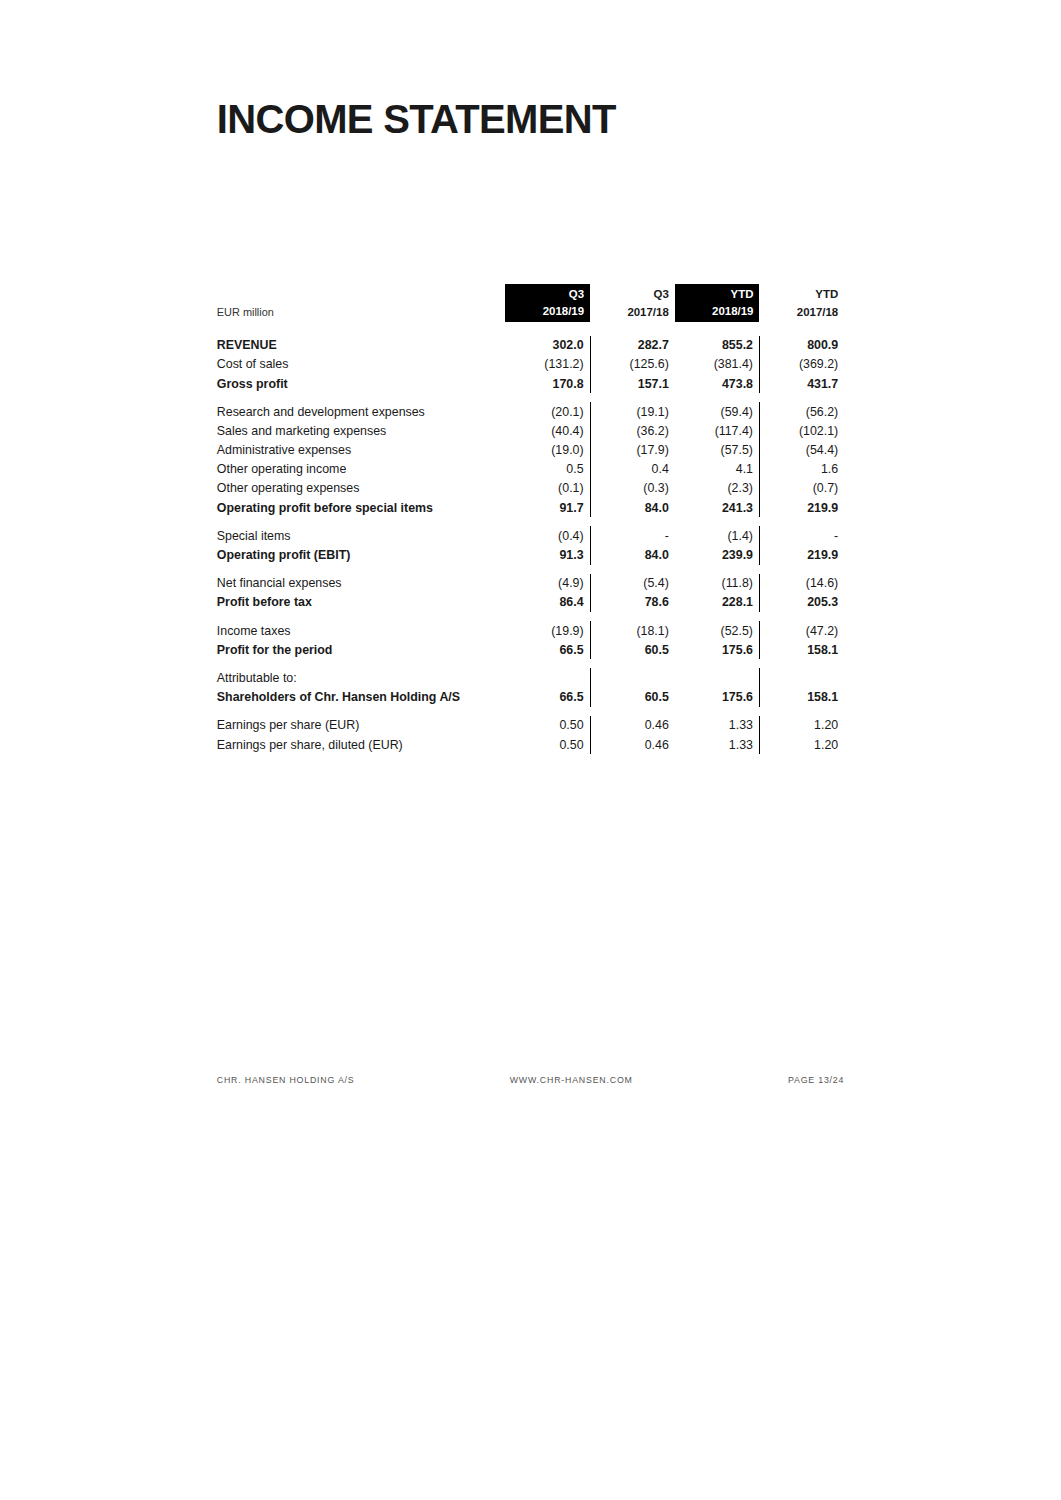INCOME STATEMENT
| | Q3 | Q3 | YTD | YTD |
| --- | --- | --- | --- | --- |
| EUR million | 2018/19 | 2017/18 | 2018/19 | 2017/18 |
| REVENUE | 302.0 | 282.7 | 855.2 | 800.9 |
| Cost of sales | (131.2) | (125.6) | (381.4) | (369.2) |
| Gross profit | 170.8 | 157.1 | 473.8 | 431.7 |
| Research and development expenses | (20.1) | (19.1) | (59.4) | (56.2) |
| Sales and marketing expenses | (40.4) | (36.2) | (117.4) | (102.1) |
| Administrative expenses | (19.0) | (17.9) | (57.5) | (54.4) |
| Other operating income | 0.5 | 0.4 | 4.1 | 1.6 |
| Other operating expenses | (0.1) | (0.3) | (2.3) | (0.7) |
| Operating profit before special items | 91.7 | 84.0 | 241.3 | 219.9 |
| Special items | (0.4) | - | (1.4) | - |
| Operating profit (EBIT) | 91.3 | 84.0 | 239.9 | 219.9 |
| Net financial expenses | (4.9) | (5.4) | (11.8) | (14.6) |
| Profit before tax | 86.4 | 78.6 | 228.1 | 205.3 |
| Income taxes | (19.9) | (18.1) | (52.5) | (47.2) |
| Profit for the period | 66.5 | 60.5 | 175.6 | 158.1 |
| Attributable to: | | | | |
| Shareholders of Chr. Hansen Holding A/S | 66.5 | 60.5 | 175.6 | 158.1 |
| Earnings per share (EUR) | 0.50 | 0.46 | 1.33 | 1.20 |
| Earnings per share, diluted (EUR) | 0.50 | 0.46 | 1.33 | 1.20 |
CHR. HANSEN HOLDING A/S
WWW.CHR-HANSEN.COM
PAGE 13/24